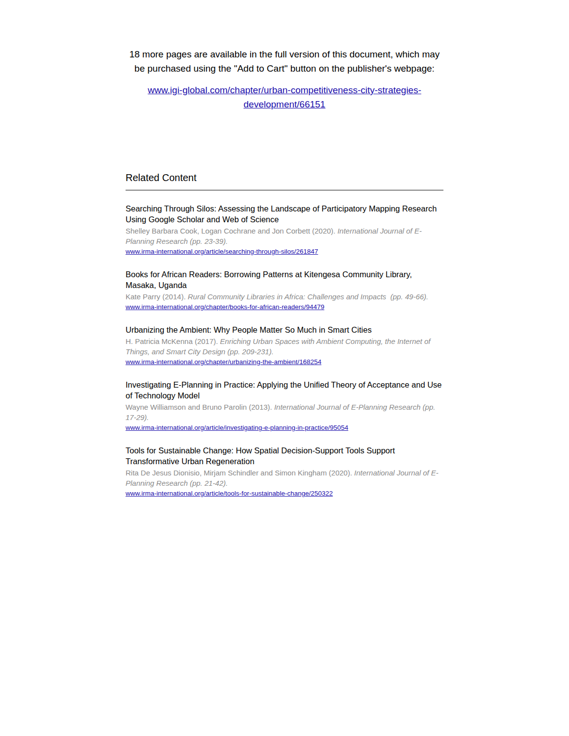18 more pages are available in the full version of this document, which may
be purchased using the "Add to Cart" button on the publisher's webpage:
www.igi-global.com/chapter/urban-competitiveness-city-strategies-development/66151
Related Content
Searching Through Silos: Assessing the Landscape of Participatory Mapping Research Using Google Scholar and Web of Science
Shelley Barbara Cook, Logan Cochrane and Jon Corbett (2020). International Journal of E-Planning Research (pp. 23-39).
www.irma-international.org/article/searching-through-silos/261847
Books for African Readers: Borrowing Patterns at Kitengesa Community Library, Masaka, Uganda
Kate Parry (2014). Rural Community Libraries in Africa: Challenges and Impacts (pp. 49-66).
www.irma-international.org/chapter/books-for-african-readers/94479
Urbanizing the Ambient: Why People Matter So Much in Smart Cities
H. Patricia McKenna (2017). Enriching Urban Spaces with Ambient Computing, the Internet of Things, and Smart City Design (pp. 209-231).
www.irma-international.org/chapter/urbanizing-the-ambient/168254
Investigating E-Planning in Practice: Applying the Unified Theory of Acceptance and Use of Technology Model
Wayne Williamson and Bruno Parolin (2013). International Journal of E-Planning Research (pp. 17-29).
www.irma-international.org/article/investigating-e-planning-in-practice/95054
Tools for Sustainable Change: How Spatial Decision-Support Tools Support Transformative Urban Regeneration
Rita De Jesus Dionisio, Mirjam Schindler and Simon Kingham (2020). International Journal of E-Planning Research (pp. 21-42).
www.irma-international.org/article/tools-for-sustainable-change/250322